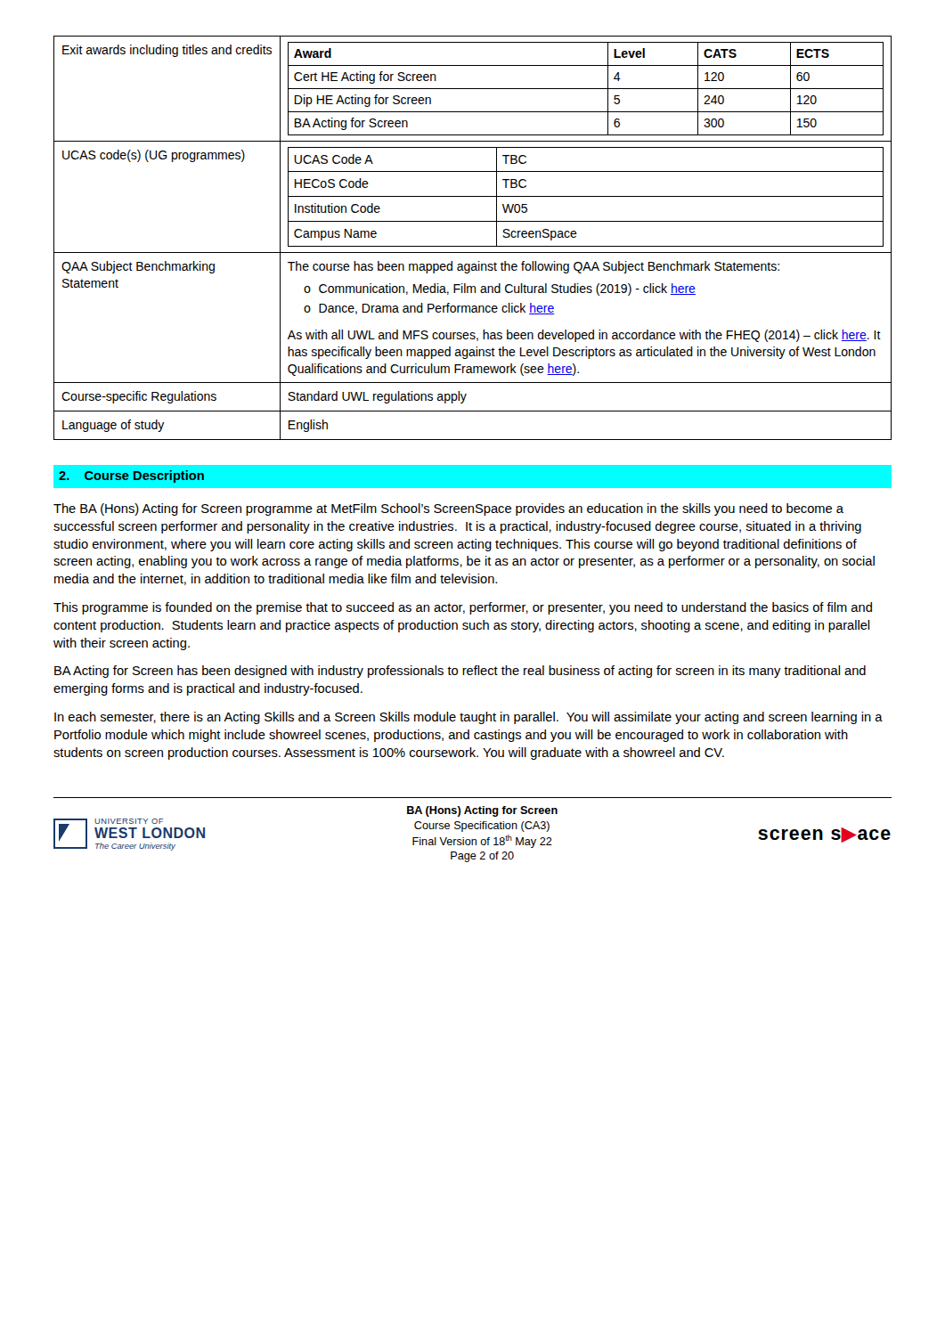| Exit awards including titles and credits | / Award / Level / CATS / ECTS / / --- / --- / --- / --- / / Cert HE Acting for Screen / 4 / 120 / 60 / / Dip HE Acting for Screen / 5 / 240 / 120 / / BA Acting for Screen / 6 / 300 / 150 / |
| UCAS code(s) (UG programmes) | / UCAS Code A / TBC / / HECoS Code / TBC / / Institution Code / W05 / / Campus Name / ScreenSpace / |
| QAA Subject Benchmarking Statement | The course has been mapped against the following QAA Subject Benchmark Statements: Communication, Media, Film and Cultural Studies (2019) - click here Dance, Drama and Performance click here As with all UWL and MFS courses, has been developed in accordance with the FHEQ (2014) – click here . It has specifically been mapped against the Level Descriptors as articulated in the University of West London Qualifications and Curriculum Framework (see here ). |
| Course-specific Regulations | Standard UWL regulations apply |
| Language of study | English |
2. Course Description
The BA (Hons) Acting for Screen programme at MetFilm School’s ScreenSpace provides an education in the skills you need to become a successful screen performer and personality in the creative industries. It is a practical, industry-focused degree course, situated in a thriving studio environment, where you will learn core acting skills and screen acting techniques. This course will go beyond traditional definitions of screen acting, enabling you to work across a range of media platforms, be it as an actor or presenter, as a performer or a personality, on social media and the internet, in addition to traditional media like film and television.
This programme is founded on the premise that to succeed as an actor, performer, or presenter, you need to understand the basics of film and content production. Students learn and practice aspects of production such as story, directing actors, shooting a scene, and editing in parallel with their screen acting.
BA Acting for Screen has been designed with industry professionals to reflect the real business of acting for screen in its many traditional and emerging forms and is practical and industry-focused.
In each semester, there is an Acting Skills and a Screen Skills module taught in parallel. You will assimilate your acting and screen learning in a Portfolio module which might include showreel scenes, productions, and castings and you will be encouraged to work in collaboration with students on screen production courses. Assessment is 100% coursework. You will graduate with a showreel and CV.
UNIVERSITY OF
WEST LONDON
The Career University
BA (Hons) Acting for Screen
Course Specification (CA3)
Final Version of 18th May 22
Page 2 of 20
screen s▶ace